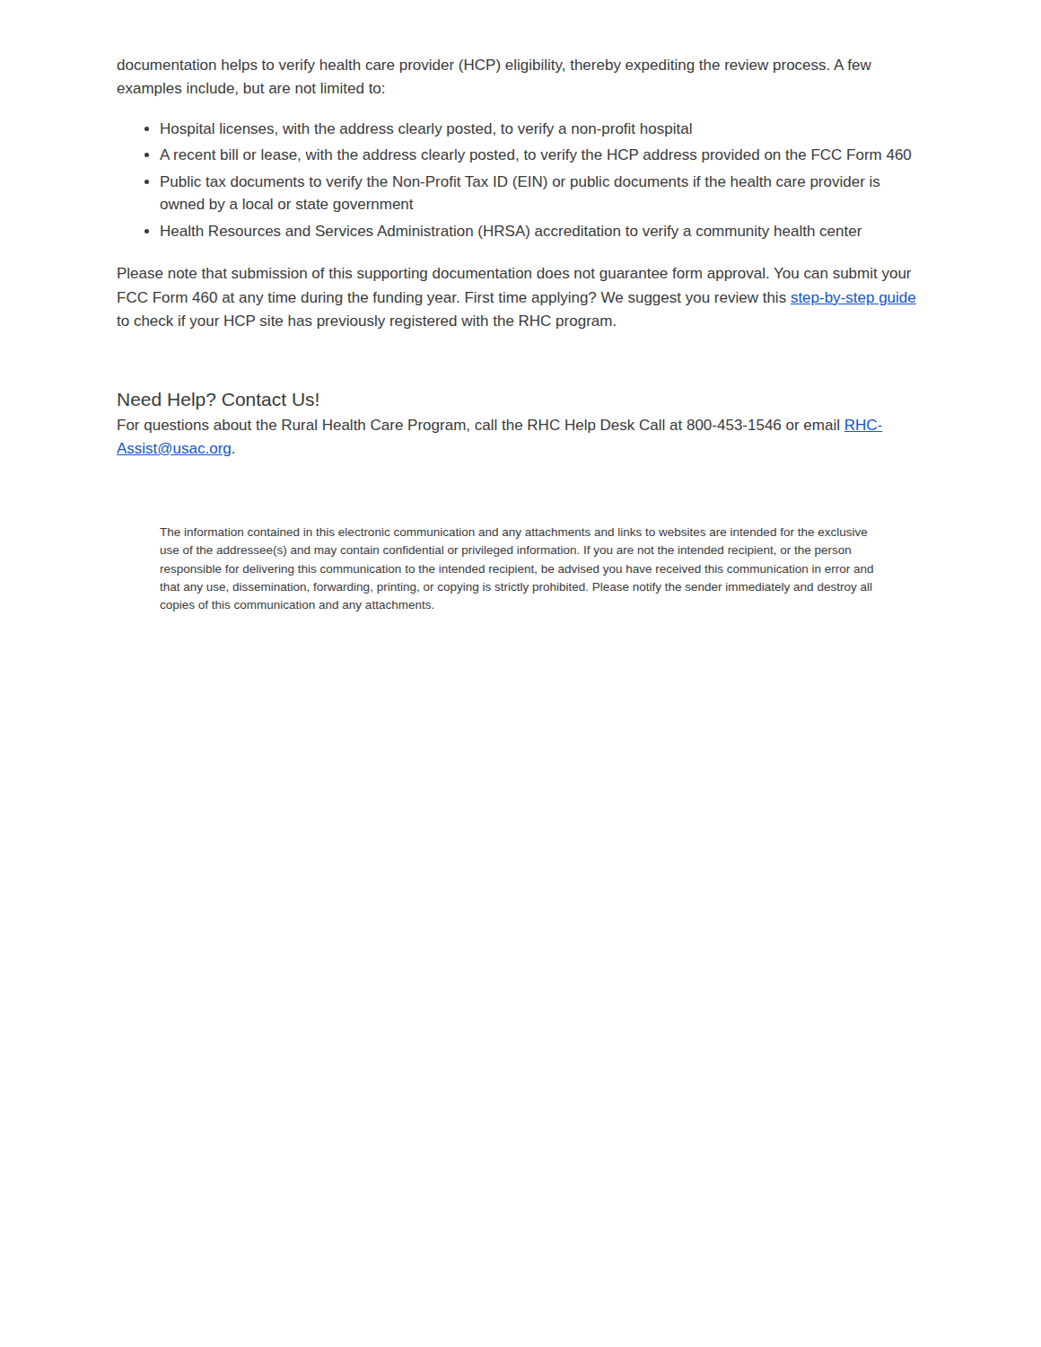documentation helps to verify health care provider (HCP) eligibility, thereby expediting the review process. A few examples include, but are not limited to:
Hospital licenses, with the address clearly posted, to verify a non-profit hospital
A recent bill or lease, with the address clearly posted, to verify the HCP address provided on the FCC Form 460
Public tax documents to verify the Non-Profit Tax ID (EIN) or public documents if the health care provider is owned by a local or state government
Health Resources and Services Administration (HRSA) accreditation to verify a community health center
Please note that submission of this supporting documentation does not guarantee form approval. You can submit your FCC Form 460 at any time during the funding year. First time applying? We suggest you review this step-by-step guide to check if your HCP site has previously registered with the RHC program.
Need Help? Contact Us!
For questions about the Rural Health Care Program, call the RHC Help Desk Call at 800-453-1546 or email RHC-Assist@usac.org.
The information contained in this electronic communication and any attachments and links to websites are intended for the exclusive use of the addressee(s) and may contain confidential or privileged information. If you are not the intended recipient, or the person responsible for delivering this communication to the intended recipient, be advised you have received this communication in error and that any use, dissemination, forwarding, printing, or copying is strictly prohibited. Please notify the sender immediately and destroy all copies of this communication and any attachments.